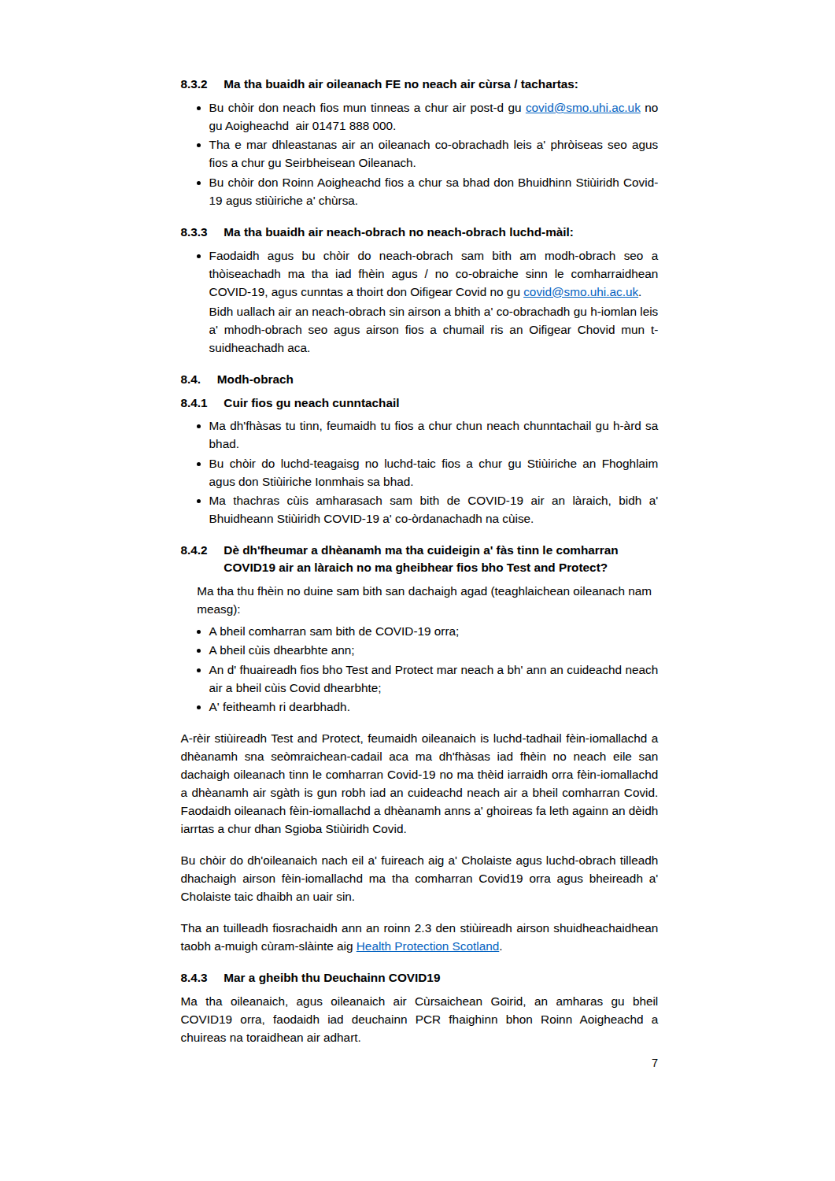8.3.2 Ma tha buaidh air oileanach FE no neach air cùrsa / tachartas:
Bu chòir don neach fios mun tinneas a chur air post-d gu covid@smo.uhi.ac.uk no gu Aoigheachd air 01471 888 000.
Tha e mar dhleastanas air an oileanach co-obrachadh leis a' phròiseas seo agus fios a chur gu Seirbheisean Oileanach.
Bu chòir don Roinn Aoigheachd fios a chur sa bhad don Bhuidhinn Stiùiridh Covid-19 agus stiùiriche a' chùrsa.
8.3.3 Ma tha buaidh air neach-obrach no neach-obrach luchd-màil:
Faodaidh agus bu chòir do neach-obrach sam bith am modh-obrach seo a thòiseachadh ma tha iad fhèin agus / no co-obraiche sinn le comharraidhean COVID-19, agus cunntas a thoirt don Oifigear Covid no gu covid@smo.uhi.ac.uk.
Bidh uallach air an neach-obrach sin airson a bhith a' co-obrachadh gu h-iomlan leis a' mhodh-obrach seo agus airson fios a chumail ris an Oifigear Chovid mun t-suidheachadh aca.
8.4. Modh-obrach
8.4.1 Cuir fios gu neach cunntachail
Ma dh'fhàsas tu tinn, feumaidh tu fios a chur chun neach chunntachail gu h-àrd sa bhad.
Bu chòir do luchd-teagaisg no luchd-taic fios a chur gu Stiùiriche an Fhoghlaim agus don Stiùiriche Ionmhais sa bhad.
Ma thachras cùis amharasach sam bith de COVID-19 air an làraich, bidh a' Bhuidheann Stiùiridh COVID-19 a' co-òrdanachadh na cùise.
8.4.2 Dè dh'fheumar a dhèanamh ma tha cuideigin a' fàs tinn le comharran COVID19 air an làraich no ma gheibhear fios bho Test and Protect?
Ma tha thu fhèin no duine sam bith san dachaigh agad (teaghlaichean oileanach nam measg):
A bheil comharran sam bith de COVID-19 orra;
A bheil cùis dhearbhte ann;
An d' fhuaireadh fios bho Test and Protect mar neach a bh' ann an cuideachd neach air a bheil cùis Covid dhearbhte;
A' feitheamh ri dearbhadh.
A-rèir stiùireadh Test and Protect, feumaidh oileanaich is luchd-tadhail fèin-iomallachd a dhèanamh sna seòmraichean-cadail aca ma dh'fhàsas iad fhèin no neach eile san dachaigh oileanach tinn le comharran Covid-19 no ma thèid iarraidh orra fèin-iomallachd a dhèanamh air sgàth is gun robh iad an cuideachd neach air a bheil comharran Covid. Faodaidh oileanach fèin-iomallachd a dhèanamh anns a' ghoireas fa leth againn an dèidh iarrtas a chur dhan Sgioba Stiùiridh Covid.
Bu chòir do dh'oileanaich nach eil a' fuireach aig a' Cholaiste agus luchd-obrach tilleadh dhachaigh airson fèin-iomallachd ma tha comharran Covid19 orra agus bheireadh a' Cholaiste taic dhaibh an uair sin.
Tha an tuilleadh fiosrachaidh ann an roinn 2.3 den stiùireadh airson shuidheachaidhean taobh a-muigh cùram-slàinte aig Health Protection Scotland.
8.4.3 Mar a gheibh thu Deuchainn COVID19
Ma tha oileanaich, agus oileanaich air Cùrsaichean Goirid, an amharas gu bheil COVID19 orra, faodaidh iad deuchainn PCR fhaighinn bhon Roinn Aoigheachd a chuireas na toraidhean air adhart.
7